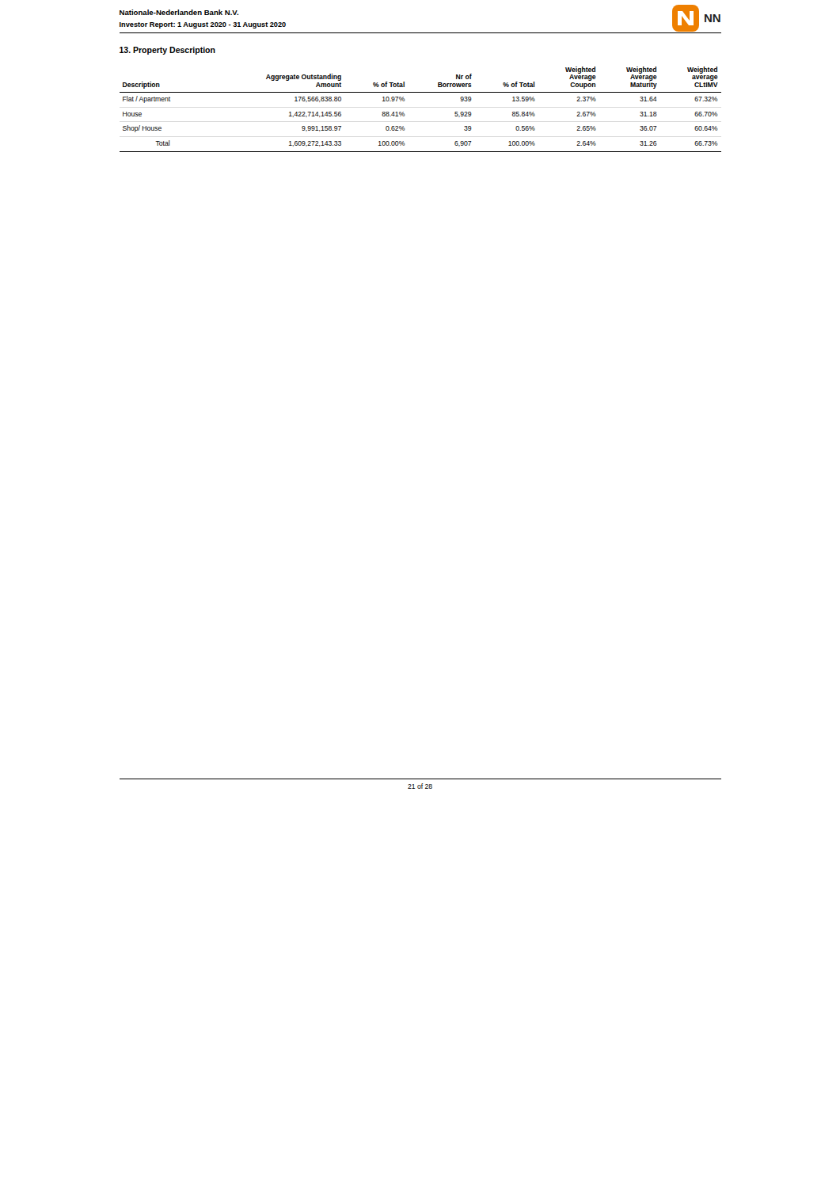NN
Nationale-Nederlanden Bank N.V.
Investor Report: 1 August 2020 - 31 August 2020
13. Property Description
| Description | Aggregate Outstanding Amount | % of Total | Nr of Borrowers | % of Total | Weighted Average Coupon | Weighted Average Maturity | Weighted average CLtIMV |
| --- | --- | --- | --- | --- | --- | --- | --- |
| Flat / Apartment | 176,566,838.80 | 10.97% | 939 | 13.59% | 2.37% | 31.64 | 67.32% |
| House | 1,422,714,145.56 | 88.41% | 5,929 | 85.84% | 2.67% | 31.18 | 66.70% |
| Shop/ House | 9,991,158.97 | 0.62% | 39 | 0.56% | 2.65% | 36.07 | 60.64% |
| Total | 1,609,272,143.33 | 100.00% | 6,907 | 100.00% | 2.64% | 31.26 | 66.73% |
21 of 28